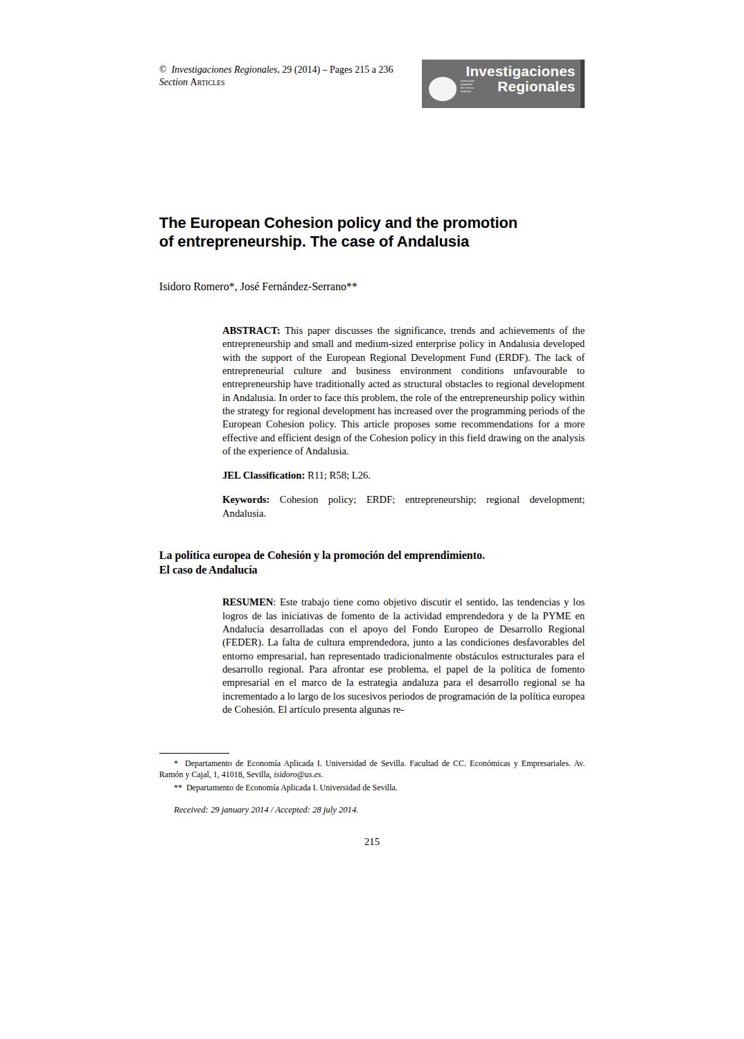© Investigaciones Regionales, 29 (2014) – Pages 215 a 236
Section Articles
InvestigacionesRegionales
asociación
española
de ciencia
regional
The European Cohesion policy and the promotion
of entrepreneurship. The case of Andalusia
Isidoro Romero*, José Fernández-Serrano**
ABSTRACT: This paper discusses the significance, trends and achievements of the entrepreneurship and small and medium-sized enterprise policy in Andalusia developed with the support of the European Regional Development Fund (ERDF). The lack of entrepreneurial culture and business environment conditions unfavourable to entrepreneurship have traditionally acted as structural obstacles to regional development in Andalusia. In order to face this problem, the role of the entrepreneurship policy within the strategy for regional development has increased over the programming periods of the European Cohesion policy. This article proposes some recommendations for a more effective and efficient design of the Cohesion policy in this field drawing on the analysis of the experience of Andalusia.
JEL Classification: R11; R58; L26.
Keywords: Cohesion policy; ERDF; entrepreneurship; regional development; Andalusia.
La política europea de Cohesión y la promoción del emprendimiento.
El caso de Andalucía
RESUMEN: Este trabajo tiene como objetivo discutir el sentido, las tendencias y los logros de las iniciativas de fomento de la actividad emprendedora y de la PYME en Andalucía desarrolladas con el apoyo del Fondo Europeo de Desarrollo Regional (FEDER). La falta de cultura emprendedora, junto a las condiciones desfavorables del entorno empresarial, han representado tradicionalmente obstáculos estructurales para el desarrollo regional. Para afrontar ese problema, el papel de la política de fomento empresarial en el marco de la estrategia andaluza para el desarrollo regional se ha incrementado a lo largo de los sucesivos periodos de programación de la política europea de Cohesión. El artículo presenta algunas re-
* Departamento de Economía Aplicada I. Universidad de Sevilla. Facultad de CC. Económicas y Empresariales. Av. Ramón y Cajal, 1, 41018, Sevilla, isidoro@us.es.
** Departamento de Economía Aplicada I. Universidad de Sevilla.
Received: 29 january 2014 / Accepted: 28 july 2014.
215